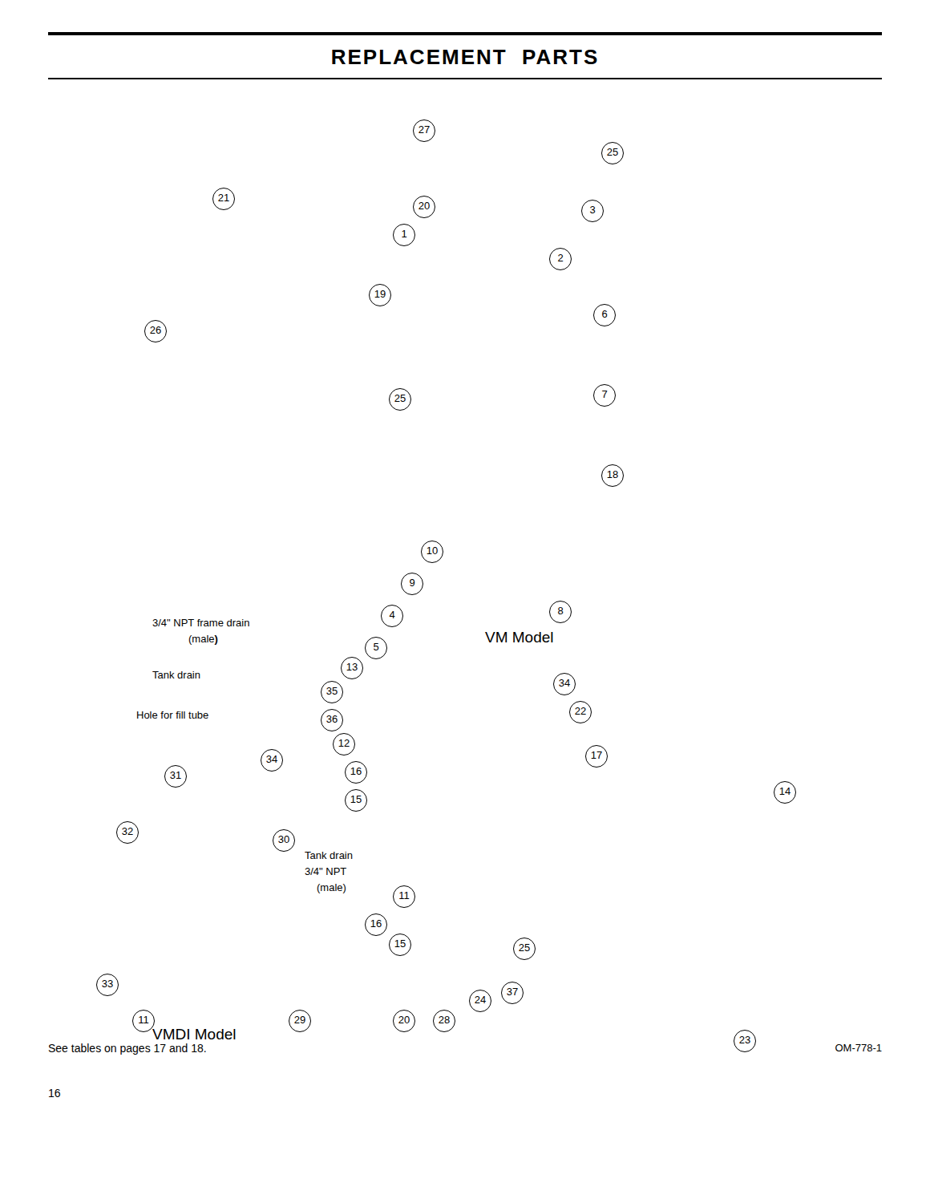REPLACEMENT PARTS
27 25 3 20 21 1 2 19 6 26 25 7 18 10 9 8 4 5 13 35 36 34 22 12 17 16 15 14 34 31 32 30 11 16 15 25 33 37 20 28 24 11 29 23 3/4" NPT frame drain (male) Tank drain Hole for fill tube Tank drain 3/4" NPT (male) VM Model VMDI Model
See tables on pages 17 and 18. OM-778-1
16